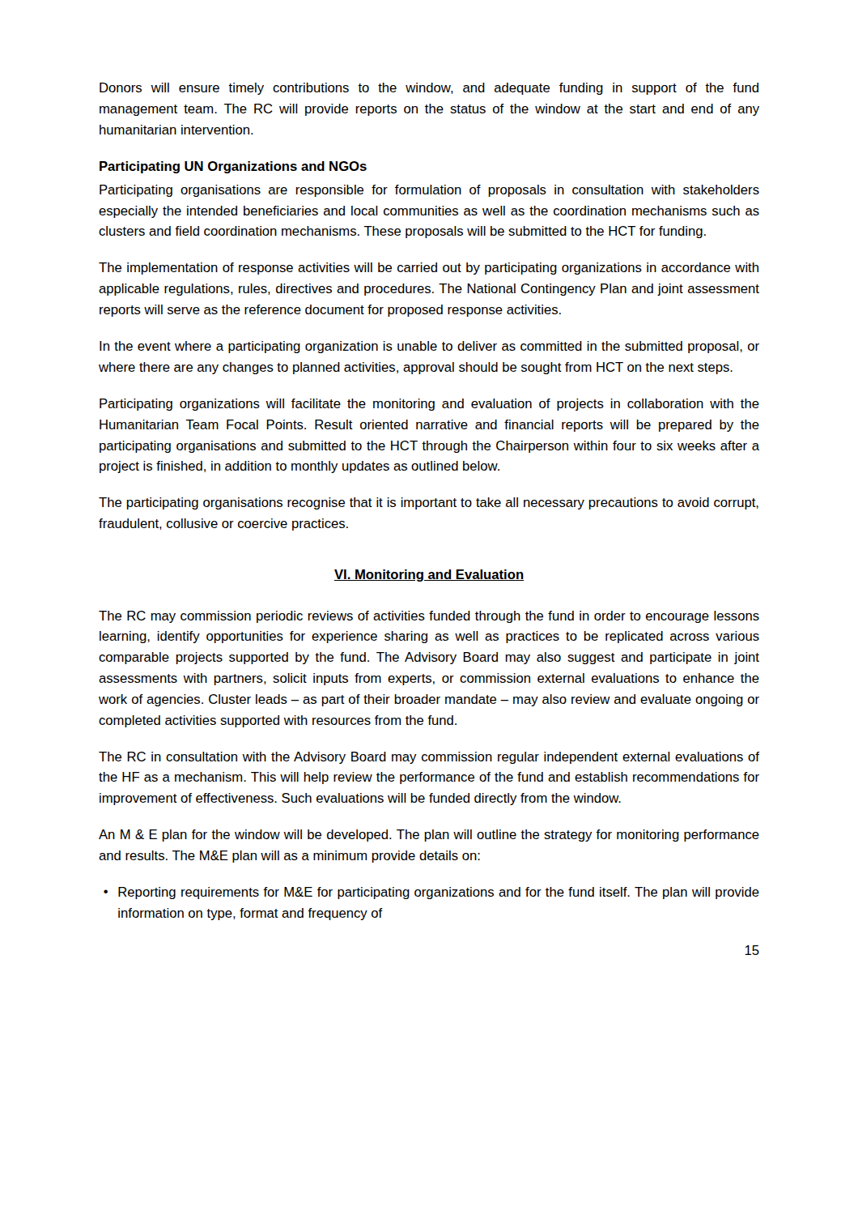Donors will ensure timely contributions to the window, and adequate funding in support of the fund management team. The RC will provide reports on the status of the window at the start and end of any humanitarian intervention.
Participating UN Organizations and NGOs
Participating organisations are responsible for formulation of proposals in consultation with stakeholders especially the intended beneficiaries and local communities as well as the coordination mechanisms such as clusters and field coordination mechanisms. These proposals will be submitted to the HCT for funding.
The implementation of response activities will be carried out by participating organizations in accordance with applicable regulations, rules, directives and procedures. The National Contingency Plan and joint assessment reports will serve as the reference document for proposed response activities.
In the event where a participating organization is unable to deliver as committed in the submitted proposal, or where there are any changes to planned activities, approval should be sought from HCT on the next steps.
Participating organizations will facilitate the monitoring and evaluation of projects in collaboration with the Humanitarian Team Focal Points. Result oriented narrative and financial reports will be prepared by the participating organisations and submitted to the HCT through the Chairperson within four to six weeks after a project is finished, in addition to monthly updates as outlined below.
The participating organisations recognise that it is important to take all necessary precautions to avoid corrupt, fraudulent, collusive or coercive practices.
VI. Monitoring and Evaluation
The RC may commission periodic reviews of activities funded through the fund in order to encourage lessons learning, identify opportunities for experience sharing as well as practices to be replicated across various comparable projects supported by the fund. The Advisory Board may also suggest and participate in joint assessments with partners, solicit inputs from experts, or commission external evaluations to enhance the work of agencies. Cluster leads – as part of their broader mandate – may also review and evaluate ongoing or completed activities supported with resources from the fund.
The RC in consultation with the Advisory Board may commission regular independent external evaluations of the HF as a mechanism. This will help review the performance of the fund and establish recommendations for improvement of effectiveness. Such evaluations will be funded directly from the window.
An M & E plan for the window will be developed. The plan will outline the strategy for monitoring performance and results. The M&E plan will as a minimum provide details on:
Reporting requirements for M&E for participating organizations and for the fund itself. The plan will provide information on type, format and frequency of
15